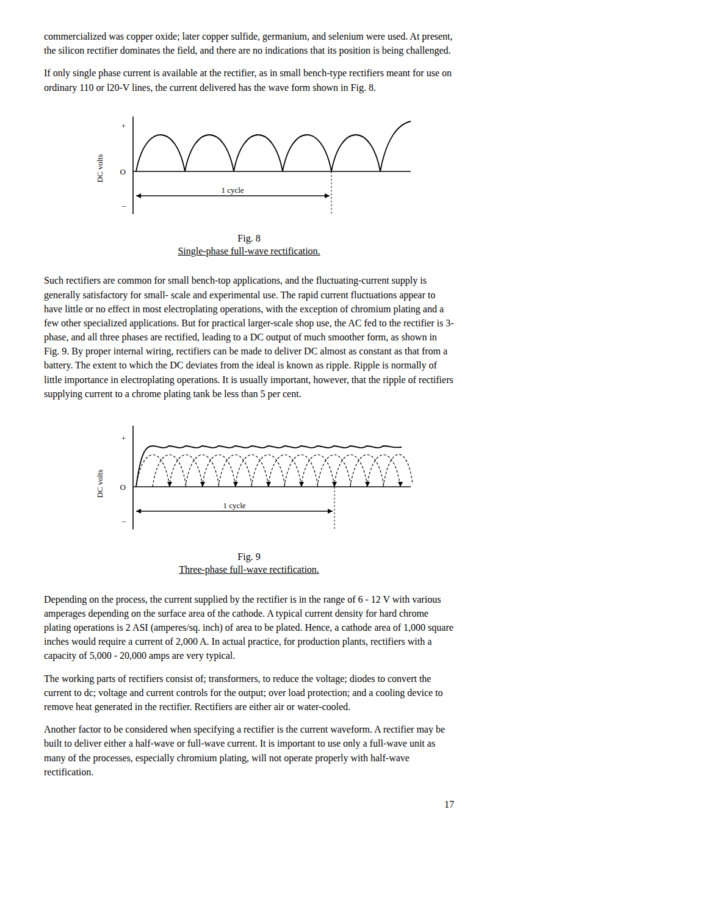commercialized was copper oxide; later copper sulfide, germanium, and selenium were used. At present, the silicon rectifier dominates the field, and there are no indications that its position is being challenged.
If only single phase current is available at the rectifier, as in small bench-type rectifiers meant for use on ordinary 110 or l20-V lines, the current delivered has the wave form shown in Fig. 8.
+ O – DC volts 1 cycle
Fig. 8 Single-phase full-wave rectification.
Such rectifiers are common for small bench-top applications, and the fluctuating-current supply is generally satisfactory for small- scale and experimental use. The rapid current fluctuations appear to have little or no effect in most electroplating operations, with the exception of chromium plating and a few other specialized applications. But for practical larger-scale shop use, the AC fed to the rectifier is 3-phase, and all three phases are rectified, leading to a DC output of much smoother form, as shown in Fig. 9. By proper internal wiring, rectifiers can be made to deliver DC almost as constant as that from a battery. The extent to which the DC deviates from the ideal is known as ripple. Ripple is normally of little importance in electroplating operations. It is usually important, however, that the ripple of rectifiers supplying current to a chrome plating tank be less than 5 per cent.
+ O – DC volts 1 cycle
Fig. 9 Three-phase full-wave rectification.
Depending on the process, the current supplied by the rectifier is in the range of 6 - 12 V with various amperages depending on the surface area of the cathode. A typical current density for hard chrome plating operations is 2 ASI (amperes/sq. inch) of area to be plated. Hence, a cathode area of 1,000 square inches would require a current of 2,000 A. In actual practice, for production plants, rectifiers with a capacity of 5,000 - 20,000 amps are very typical.
The working parts of rectifiers consist of; transformers, to reduce the voltage; diodes to convert the current to dc; voltage and current controls for the output; over load protection; and a cooling device to remove heat generated in the rectifier. Rectifiers are either air or water-cooled.
Another factor to be considered when specifying a rectifier is the current waveform. A rectifier may be built to deliver either a half-wave or full-wave current. It is important to use only a full-wave unit as many of the processes, especially chromium plating, will not operate properly with half-wave rectification.
17